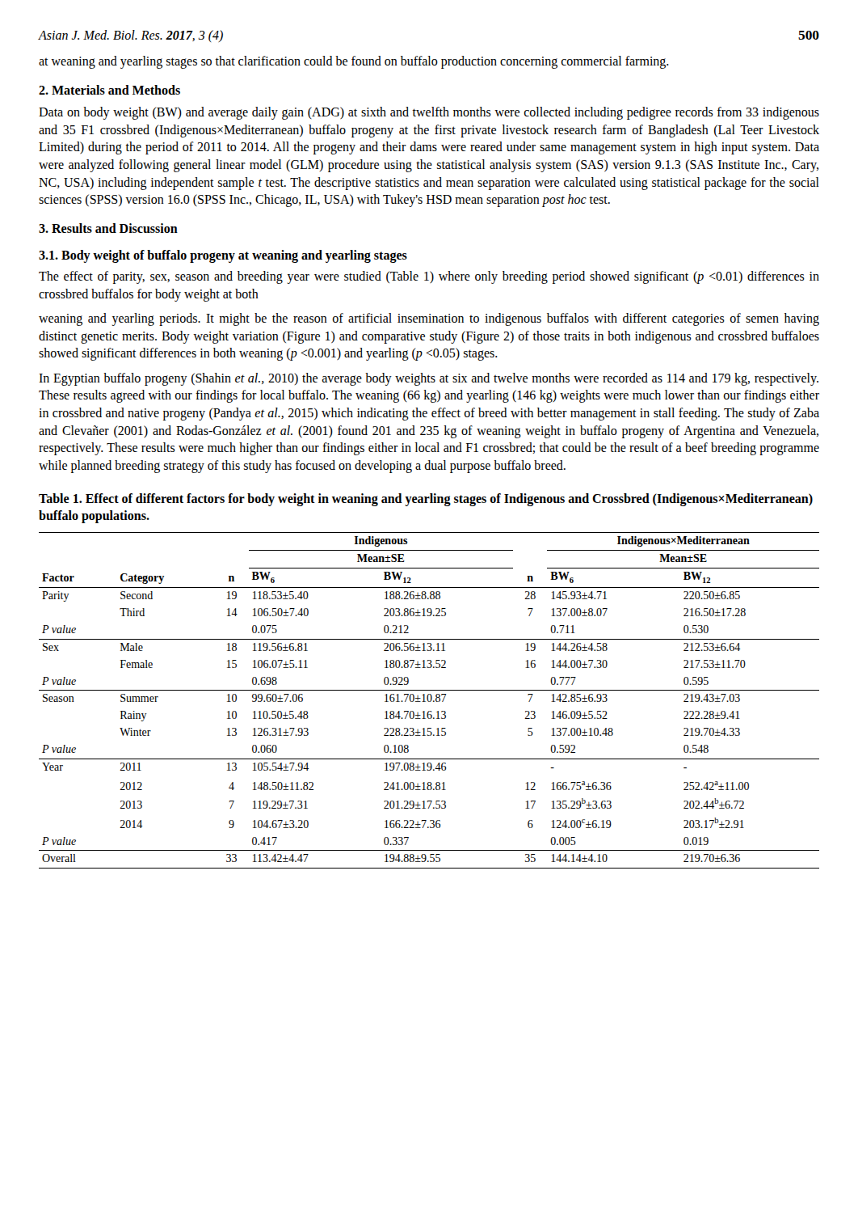Asian J. Med. Biol. Res. 2017, 3 (4) 500
at weaning and yearling stages so that clarification could be found on buffalo production concerning commercial farming.
2. Materials and Methods
Data on body weight (BW) and average daily gain (ADG) at sixth and twelfth months were collected including pedigree records from 33 indigenous and 35 F1 crossbred (Indigenous×Mediterranean) buffalo progeny at the first private livestock research farm of Bangladesh (Lal Teer Livestock Limited) during the period of 2011 to 2014. All the progeny and their dams were reared under same management system in high input system. Data were analyzed following general linear model (GLM) procedure using the statistical analysis system (SAS) version 9.1.3 (SAS Institute Inc., Cary, NC, USA) including independent sample t test. The descriptive statistics and mean separation were calculated using statistical package for the social sciences (SPSS) version 16.0 (SPSS Inc., Chicago, IL, USA) with Tukey's HSD mean separation post hoc test.
3. Results and Discussion
3.1. Body weight of buffalo progeny at weaning and yearling stages
The effect of parity, sex, season and breeding year were studied (Table 1) where only breeding period showed significant (p <0.01) differences in crossbred buffalos for body weight at both
weaning and yearling periods. It might be the reason of artificial insemination to indigenous buffalos with different categories of semen having distinct genetic merits. Body weight variation (Figure 1) and comparative study (Figure 2) of those traits in both indigenous and crossbred buffaloes showed significant differences in both weaning (p <0.001) and yearling (p <0.05) stages.
In Egyptian buffalo progeny (Shahin et al., 2010) the average body weights at six and twelve months were recorded as 114 and 179 kg, respectively. These results agreed with our findings for local buffalo. The weaning (66 kg) and yearling (146 kg) weights were much lower than our findings either in crossbred and native progeny (Pandya et al., 2015) which indicating the effect of breed with better management in stall feeding. The study of Zaba and Clevañer (2001) and Rodas-González et al. (2001) found 201 and 235 kg of weaning weight in buffalo progeny of Argentina and Venezuela, respectively. These results were much higher than our findings either in local and F1 crossbred; that could be the result of a beef breeding programme while planned breeding strategy of this study has focused on developing a dual purpose buffalo breed.
Table 1. Effect of different factors for body weight in weaning and yearling stages of Indigenous and Crossbred (Indigenous×Mediterranean) buffalo populations.
| Factor | Category | n | Indigenous | n | Indigenous×Mediterranean |
| --- | --- | --- | --- | --- | --- |
| Mean±SE | Mean±SE |
| BW 6 | BW 12 | BW 6 | BW 12 |
| Parity | Second | 19 | 118.53±5.40 | 188.26±8.88 | 28 | 145.93±4.71 | 220.50±6.85 |
| | Third | 14 | 106.50±7.40 | 203.86±19.25 | 7 | 137.00±8.07 | 216.50±17.28 |
| P value | | | 0.075 | 0.212 | | 0.711 | 0.530 |
| Sex | Male | 18 | 119.56±6.81 | 206.56±13.11 | 19 | 144.26±4.58 | 212.53±6.64 |
| | Female | 15 | 106.07±5.11 | 180.87±13.52 | 16 | 144.00±7.30 | 217.53±11.70 |
| P value | | | 0.698 | 0.929 | | 0.777 | 0.595 |
| Season | Summer | 10 | 99.60±7.06 | 161.70±10.87 | 7 | 142.85±6.93 | 219.43±7.03 |
| | Rainy | 10 | 110.50±5.48 | 184.70±16.13 | 23 | 146.09±5.52 | 222.28±9.41 |
| | Winter | 13 | 126.31±7.93 | 228.23±15.15 | 5 | 137.00±10.48 | 219.70±4.33 |
| P value | | | 0.060 | 0.108 | | 0.592 | 0.548 |
| Year | 2011 | 13 | 105.54±7.94 | 197.08±19.46 | | - | - |
| | 2012 | 4 | 148.50±11.82 | 241.00±18.81 | 12 | 166.75 a ±6.36 | 252.42 a ±11.00 |
| | 2013 | 7 | 119.29±7.31 | 201.29±17.53 | 17 | 135.29 b ±3.63 | 202.44 b ±6.72 |
| | 2014 | 9 | 104.67±3.20 | 166.22±7.36 | 6 | 124.00 c ±6.19 | 203.17 b ±2.91 |
| P value | | | 0.417 | 0.337 | | 0.005 | 0.019 |
| Overall | | 33 | 113.42±4.47 | 194.88±9.55 | 35 | 144.14±4.10 | 219.70±6.36 |